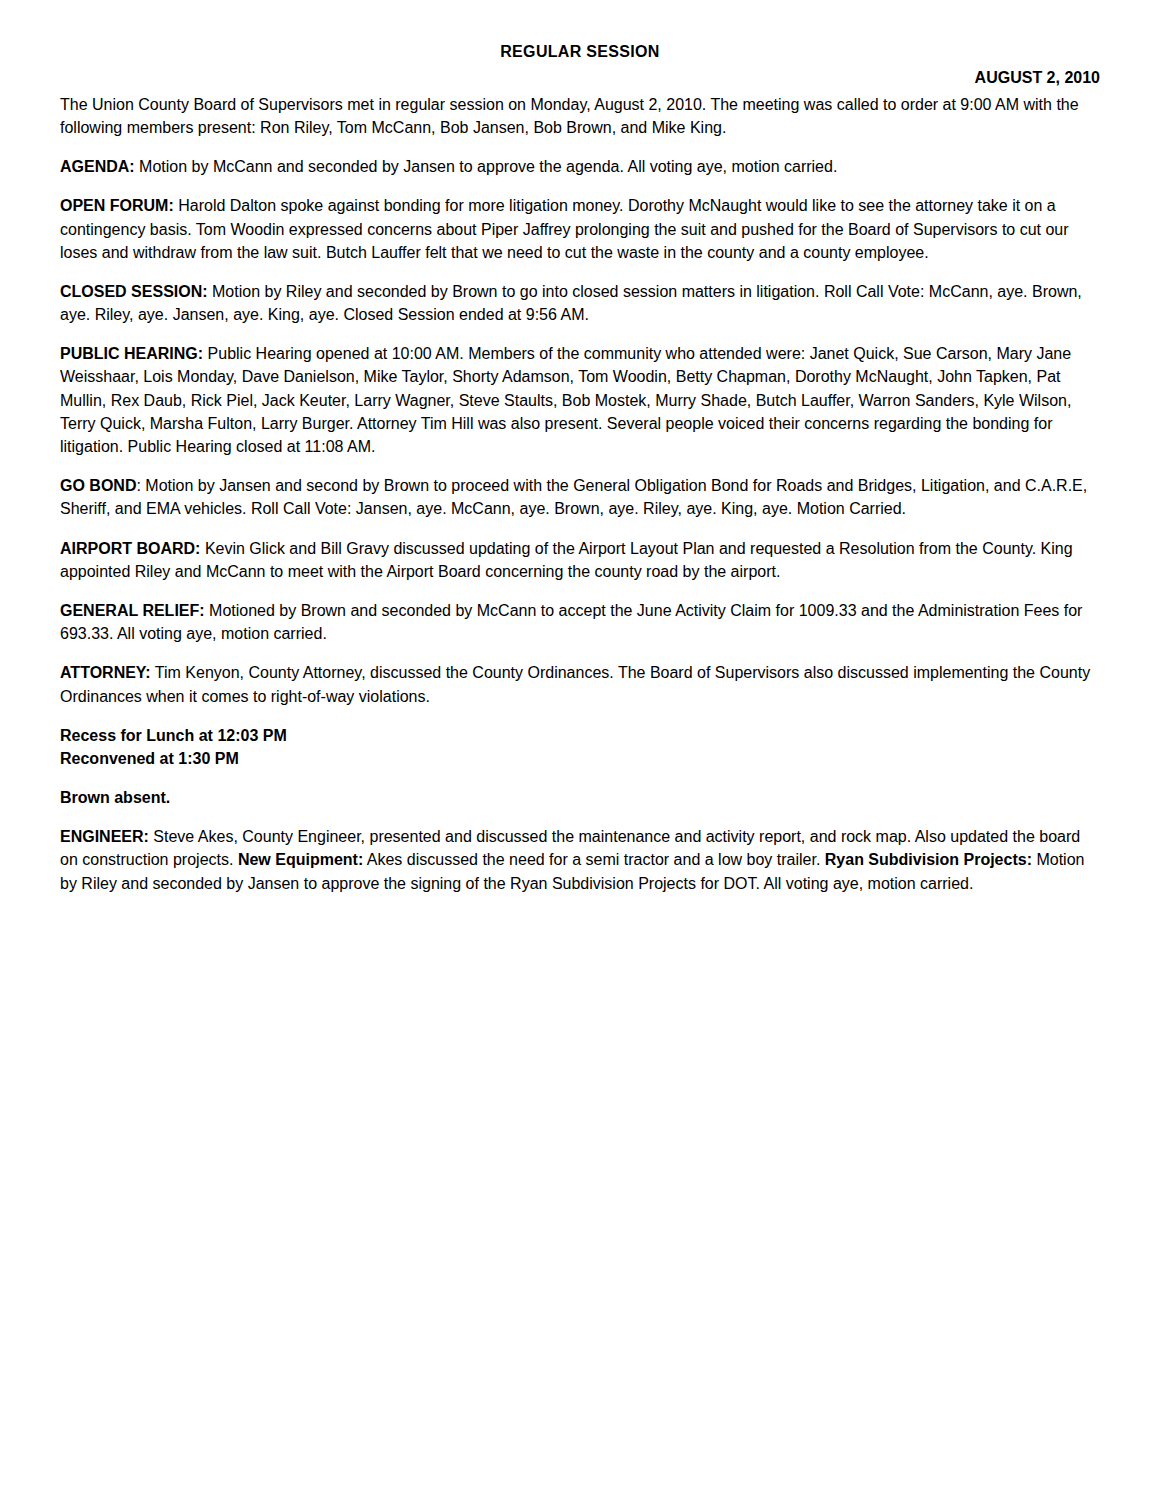REGULAR SESSION
AUGUST 2, 2010
The Union County Board of Supervisors met in regular session on Monday, August 2, 2010. The meeting was called to order at 9:00 AM with the following members present: Ron Riley, Tom McCann, Bob Jansen, Bob Brown, and Mike King.
AGENDA: Motion by McCann and seconded by Jansen to approve the agenda. All voting aye, motion carried.
OPEN FORUM: Harold Dalton spoke against bonding for more litigation money. Dorothy McNaught would like to see the attorney take it on a contingency basis. Tom Woodin expressed concerns about Piper Jaffrey prolonging the suit and pushed for the Board of Supervisors to cut our loses and withdraw from the law suit. Butch Lauffer felt that we need to cut the waste in the county and a county employee.
CLOSED SESSION: Motion by Riley and seconded by Brown to go into closed session matters in litigation. Roll Call Vote: McCann, aye. Brown, aye. Riley, aye. Jansen, aye. King, aye. Closed Session ended at 9:56 AM.
PUBLIC HEARING: Public Hearing opened at 10:00 AM. Members of the community who attended were: Janet Quick, Sue Carson, Mary Jane Weisshaar, Lois Monday, Dave Danielson, Mike Taylor, Shorty Adamson, Tom Woodin, Betty Chapman, Dorothy McNaught, John Tapken, Pat Mullin, Rex Daub, Rick Piel, Jack Keuter, Larry Wagner, Steve Staults, Bob Mostek, Murry Shade, Butch Lauffer, Warron Sanders, Kyle Wilson, Terry Quick, Marsha Fulton, Larry Burger. Attorney Tim Hill was also present. Several people voiced their concerns regarding the bonding for litigation. Public Hearing closed at 11:08 AM.
GO BOND: Motion by Jansen and second by Brown to proceed with the General Obligation Bond for Roads and Bridges, Litigation, and C.A.R.E, Sheriff, and EMA vehicles. Roll Call Vote: Jansen, aye. McCann, aye. Brown, aye. Riley, aye. King, aye. Motion Carried.
AIRPORT BOARD: Kevin Glick and Bill Gravy discussed updating of the Airport Layout Plan and requested a Resolution from the County. King appointed Riley and McCann to meet with the Airport Board concerning the county road by the airport.
GENERAL RELIEF: Motioned by Brown and seconded by McCann to accept the June Activity Claim for 1009.33 and the Administration Fees for 693.33. All voting aye, motion carried.
ATTORNEY: Tim Kenyon, County Attorney, discussed the County Ordinances. The Board of Supervisors also discussed implementing the County Ordinances when it comes to right-of-way violations.
Recess for Lunch at 12:03 PM
Reconvened at 1:30 PM
Brown absent.
ENGINEER: Steve Akes, County Engineer, presented and discussed the maintenance and activity report, and rock map. Also updated the board on construction projects. New Equipment: Akes discussed the need for a semi tractor and a low boy trailer. Ryan Subdivision Projects: Motion by Riley and seconded by Jansen to approve the signing of the Ryan Subdivision Projects for DOT. All voting aye, motion carried.